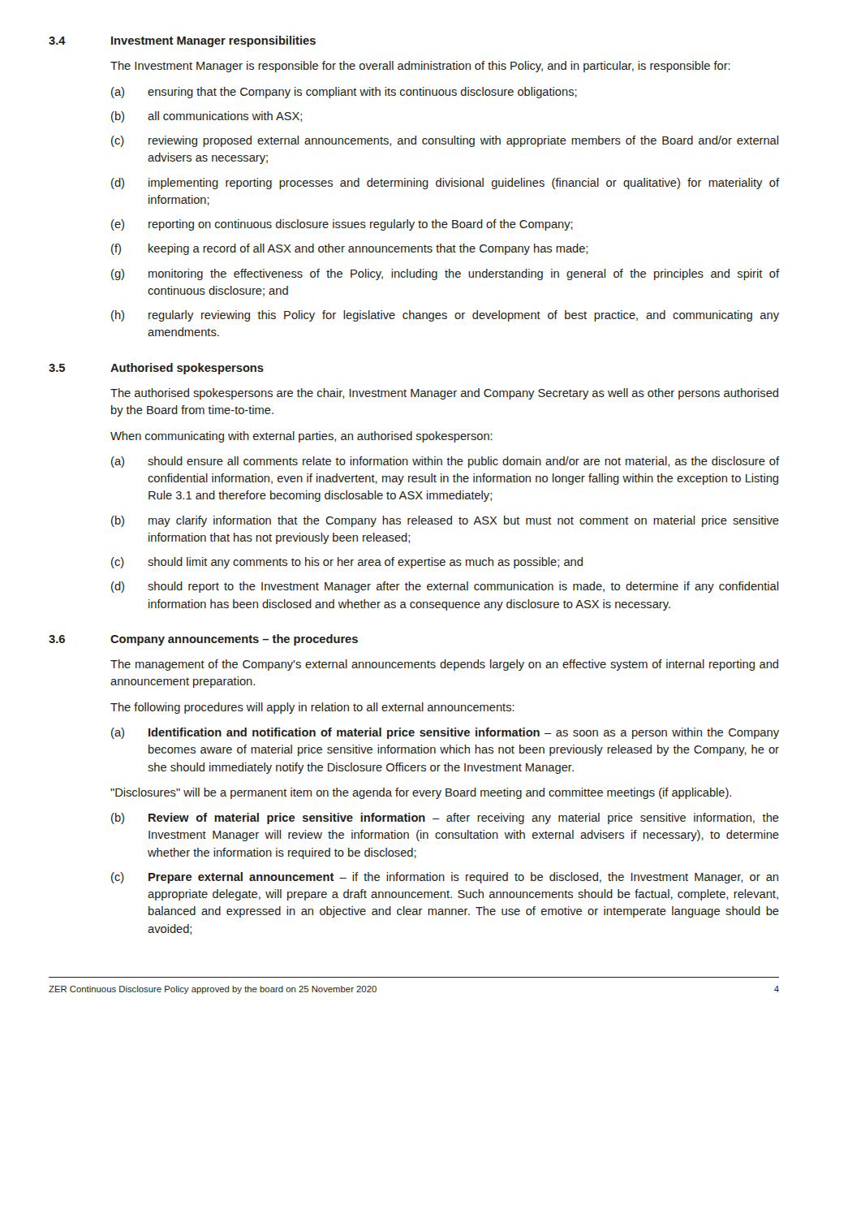3.4 Investment Manager responsibilities
The Investment Manager is responsible for the overall administration of this Policy, and in particular, is responsible for:
(a) ensuring that the Company is compliant with its continuous disclosure obligations;
(b) all communications with ASX;
(c) reviewing proposed external announcements, and consulting with appropriate members of the Board and/or external advisers as necessary;
(d) implementing reporting processes and determining divisional guidelines (financial or qualitative) for materiality of information;
(e) reporting on continuous disclosure issues regularly to the Board of the Company;
(f) keeping a record of all ASX and other announcements that the Company has made;
(g) monitoring the effectiveness of the Policy, including the understanding in general of the principles and spirit of continuous disclosure; and
(h) regularly reviewing this Policy for legislative changes or development of best practice, and communicating any amendments.
3.5 Authorised spokespersons
The authorised spokespersons are the chair, Investment Manager and Company Secretary as well as other persons authorised by the Board from time-to-time.
When communicating with external parties, an authorised spokesperson:
(a) should ensure all comments relate to information within the public domain and/or are not material, as the disclosure of confidential information, even if inadvertent, may result in the information no longer falling within the exception to Listing Rule 3.1 and therefore becoming disclosable to ASX immediately;
(b) may clarify information that the Company has released to ASX but must not comment on material price sensitive information that has not previously been released;
(c) should limit any comments to his or her area of expertise as much as possible; and
(d) should report to the Investment Manager after the external communication is made, to determine if any confidential information has been disclosed and whether as a consequence any disclosure to ASX is necessary.
3.6 Company announcements – the procedures
The management of the Company's external announcements depends largely on an effective system of internal reporting and announcement preparation.
The following procedures will apply in relation to all external announcements:
(a) Identification and notification of material price sensitive information – as soon as a person within the Company becomes aware of material price sensitive information which has not been previously released by the Company, he or she should immediately notify the Disclosure Officers or the Investment Manager.
"Disclosures" will be a permanent item on the agenda for every Board meeting and committee meetings (if applicable).
(b) Review of material price sensitive information – after receiving any material price sensitive information, the Investment Manager will review the information (in consultation with external advisers if necessary), to determine whether the information is required to be disclosed;
(c) Prepare external announcement – if the information is required to be disclosed, the Investment Manager, or an appropriate delegate, will prepare a draft announcement. Such announcements should be factual, complete, relevant, balanced and expressed in an objective and clear manner. The use of emotive or intemperate language should be avoided;
ZER Continuous Disclosure Policy approved by the board on 25 November 2020 4